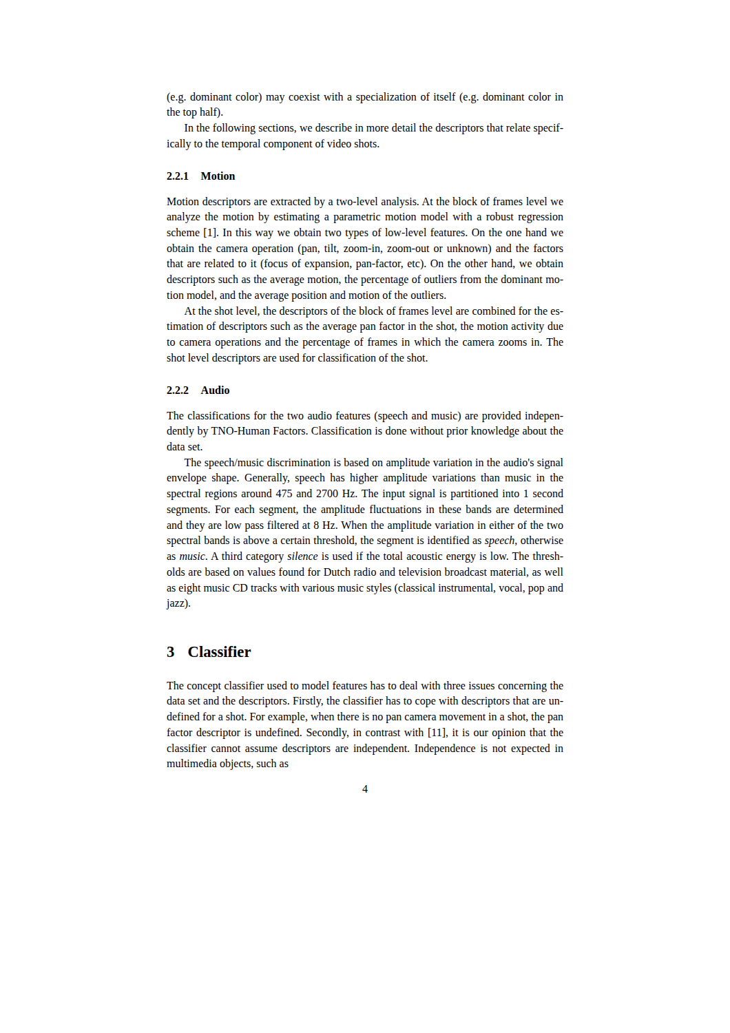(e.g. dominant color) may coexist with a specialization of itself (e.g. dominant color in the top half).
In the following sections, we describe in more detail the descriptors that relate specifically to the temporal component of video shots.
2.2.1 Motion
Motion descriptors are extracted by a two-level analysis. At the block of frames level we analyze the motion by estimating a parametric motion model with a robust regression scheme [1]. In this way we obtain two types of low-level features. On the one hand we obtain the camera operation (pan, tilt, zoom-in, zoom-out or unknown) and the factors that are related to it (focus of expansion, pan-factor, etc). On the other hand, we obtain descriptors such as the average motion, the percentage of outliers from the dominant motion model, and the average position and motion of the outliers.
At the shot level, the descriptors of the block of frames level are combined for the estimation of descriptors such as the average pan factor in the shot, the motion activity due to camera operations and the percentage of frames in which the camera zooms in. The shot level descriptors are used for classification of the shot.
2.2.2 Audio
The classifications for the two audio features (speech and music) are provided independently by TNO-Human Factors. Classification is done without prior knowledge about the data set.
The speech/music discrimination is based on amplitude variation in the audio's signal envelope shape. Generally, speech has higher amplitude variations than music in the spectral regions around 475 and 2700 Hz. The input signal is partitioned into 1 second segments. For each segment, the amplitude fluctuations in these bands are determined and they are low pass filtered at 8 Hz. When the amplitude variation in either of the two spectral bands is above a certain threshold, the segment is identified as speech, otherwise as music. A third category silence is used if the total acoustic energy is low. The thresholds are based on values found for Dutch radio and television broadcast material, as well as eight music CD tracks with various music styles (classical instrumental, vocal, pop and jazz).
3 Classifier
The concept classifier used to model features has to deal with three issues concerning the data set and the descriptors. Firstly, the classifier has to cope with descriptors that are undefined for a shot. For example, when there is no pan camera movement in a shot, the pan factor descriptor is undefined. Secondly, in contrast with [11], it is our opinion that the classifier cannot assume descriptors are independent. Independence is not expected in multimedia objects, such as
4